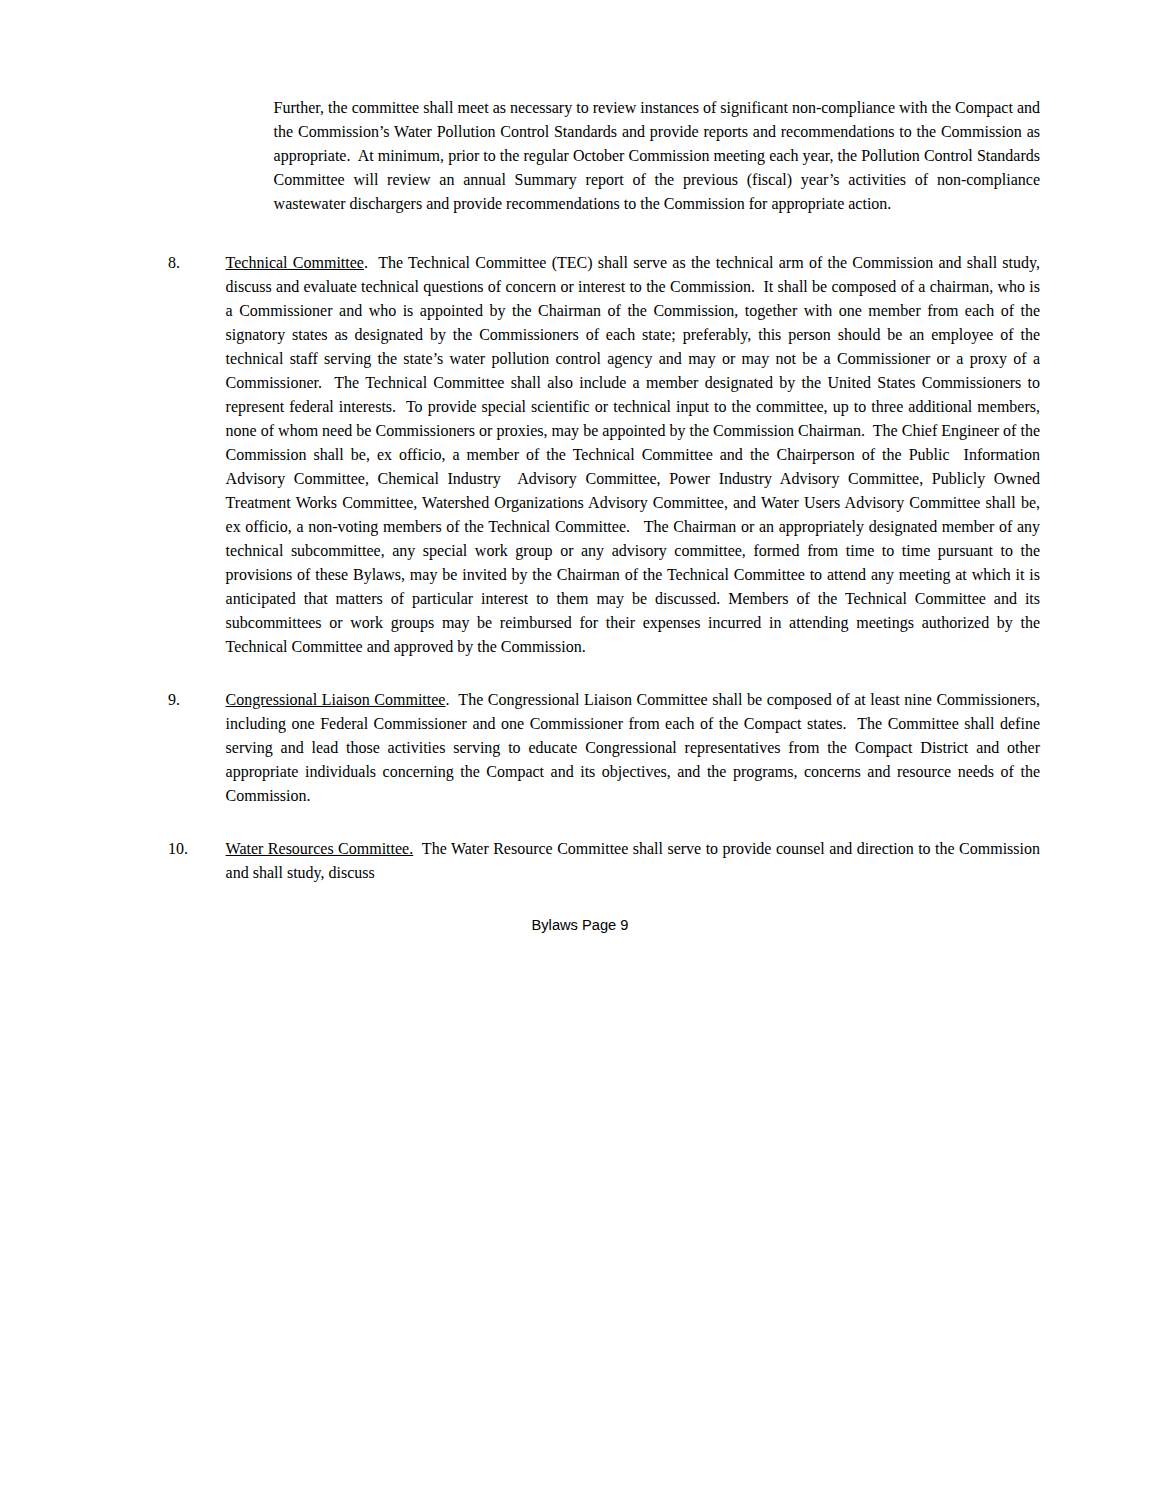Further, the committee shall meet as necessary to review instances of significant non-compliance with the Compact and the Commission’s Water Pollution Control Standards and provide reports and recommendations to the Commission as appropriate. At minimum, prior to the regular October Commission meeting each year, the Pollution Control Standards Committee will review an annual Summary report of the previous (fiscal) year’s activities of non-compliance wastewater dischargers and provide recommendations to the Commission for appropriate action.
8.
Technical Committee. The Technical Committee (TEC) shall serve as the technical arm of the Commission and shall study, discuss and evaluate technical questions of concern or interest to the Commission. It shall be composed of a chairman, who is a Commissioner and who is appointed by the Chairman of the Commission, together with one member from each of the signatory states as designated by the Commissioners of each state; preferably, this person should be an employee of the technical staff serving the state’s water pollution control agency and may or may not be a Commissioner or a proxy of a Commissioner. The Technical Committee shall also include a member designated by the United States Commissioners to represent federal interests. To provide special scientific or technical input to the committee, up to three additional members, none of whom need be Commissioners or proxies, may be appointed by the Commission Chairman. The Chief Engineer of the Commission shall be, ex officio, a member of the Technical Committee and the Chairperson of the Public Information Advisory Committee, Chemical Industry Advisory Committee, Power Industry Advisory Committee, Publicly Owned Treatment Works Committee, Watershed Organizations Advisory Committee, and Water Users Advisory Committee shall be, ex officio, a non-voting members of the Technical Committee. The Chairman or an appropriately designated member of any technical subcommittee, any special work group or any advisory committee, formed from time to time pursuant to the provisions of these Bylaws, may be invited by the Chairman of the Technical Committee to attend any meeting at which it is anticipated that matters of particular interest to them may be discussed. Members of the Technical Committee and its subcommittees or work groups may be reimbursed for their expenses incurred in attending meetings authorized by the Technical Committee and approved by the Commission.
9.
Congressional Liaison Committee. The Congressional Liaison Committee shall be composed of at least nine Commissioners, including one Federal Commissioner and one Commissioner from each of the Compact states. The Committee shall define serving and lead those activities serving to educate Congressional representatives from the Compact District and other appropriate individuals concerning the Compact and its objectives, and the programs, concerns and resource needs of the Commission.
10.
Water Resources Committee. The Water Resource Committee shall serve to provide counsel and direction to the Commission and shall study, discuss
Bylaws Page 9